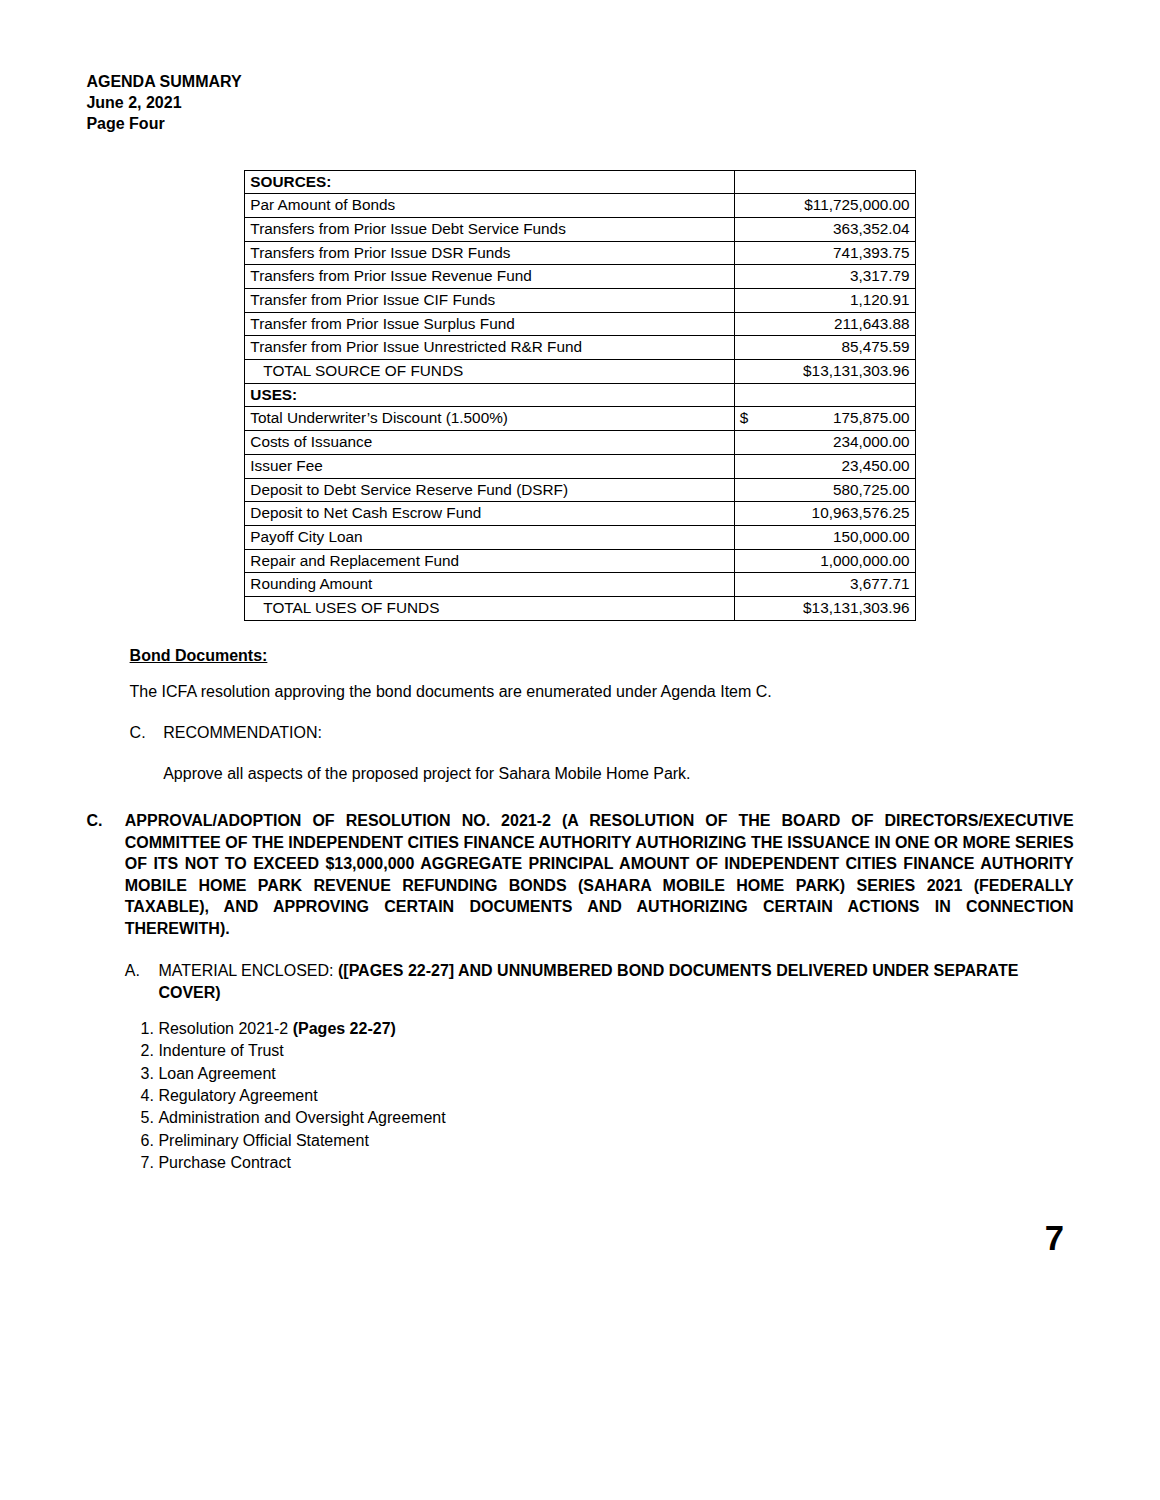AGENDA SUMMARY
June 2, 2021
Page Four
| SOURCES: | |
| Par Amount of Bonds | $11,725,000.00 |
| Transfers from Prior Issue Debt Service Funds | 363,352.04 |
| Transfers from Prior Issue DSR Funds | 741,393.75 |
| Transfers from Prior Issue Revenue Fund | 3,317.79 |
| Transfer from Prior Issue CIF Funds | 1,120.91 |
| Transfer from Prior Issue Surplus Fund | 211,643.88 |
| Transfer from Prior Issue Unrestricted R&R Fund | 85,475.59 |
| TOTAL SOURCE OF FUNDS | $13,131,303.96 |
| USES: | |
| Total Underwriter’s Discount (1.500%) | $ 175,875.00 |
| Costs of Issuance | 234,000.00 |
| Issuer Fee | 23,450.00 |
| Deposit to Debt Service Reserve Fund (DSRF) | 580,725.00 |
| Deposit to Net Cash Escrow Fund | 10,963,576.25 |
| Payoff City Loan | 150,000.00 |
| Repair and Replacement Fund | 1,000,000.00 |
| Rounding Amount | 3,677.71 |
| TOTAL USES OF FUNDS | $13,131,303.96 |
Bond Documents:
The ICFA resolution approving the bond documents are enumerated under Agenda Item C.
C.
RECOMMENDATION:
Approve all aspects of the proposed project for Sahara Mobile Home Park.
C.
APPROVAL/ADOPTION OF RESOLUTION NO. 2021-2 (A RESOLUTION OF THE BOARD OF DIRECTORS/EXECUTIVE COMMITTEE OF THE INDEPENDENT CITIES FINANCE AUTHORITY AUTHORIZING THE ISSUANCE IN ONE OR MORE SERIES OF ITS NOT TO EXCEED $13,000,000 AGGREGATE PRINCIPAL AMOUNT OF INDEPENDENT CITIES FINANCE AUTHORITY MOBILE HOME PARK REVENUE REFUNDING BONDS (SAHARA MOBILE HOME PARK) SERIES 2021 (FEDERALLY TAXABLE), AND APPROVING CERTAIN DOCUMENTS AND AUTHORIZING CERTAIN ACTIONS IN CONNECTION THEREWITH).
A.
MATERIAL ENCLOSED: ([PAGES 22-27] AND UNNUMBERED BOND DOCUMENTS DELIVERED UNDER SEPARATE COVER)
Resolution 2021-2 (Pages 22-27)
Indenture of Trust
Loan Agreement
Regulatory Agreement
Administration and Oversight Agreement
Preliminary Official Statement
Purchase Contract
7